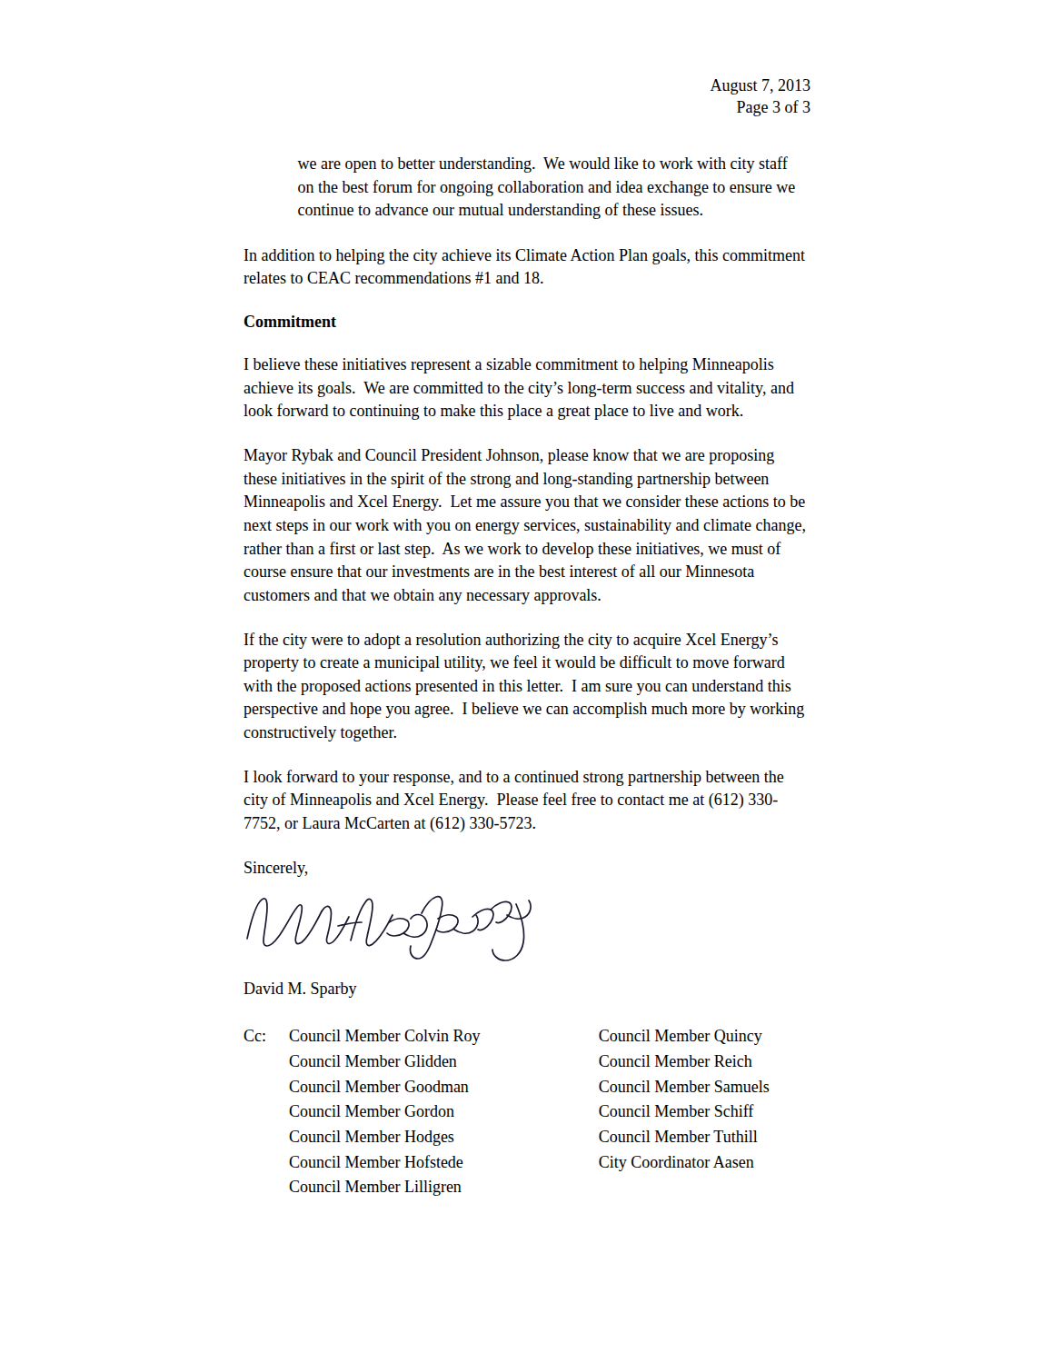August 7, 2013
Page 3 of 3
we are open to better understanding. We would like to work with city staff on the best forum for ongoing collaboration and idea exchange to ensure we continue to advance our mutual understanding of these issues.
In addition to helping the city achieve its Climate Action Plan goals, this commitment relates to CEAC recommendations #1 and 18.
Commitment
I believe these initiatives represent a sizable commitment to helping Minneapolis achieve its goals. We are committed to the city’s long-term success and vitality, and look forward to continuing to make this place a great place to live and work.
Mayor Rybak and Council President Johnson, please know that we are proposing these initiatives in the spirit of the strong and long-standing partnership between Minneapolis and Xcel Energy. Let me assure you that we consider these actions to be next steps in our work with you on energy services, sustainability and climate change, rather than a first or last step. As we work to develop these initiatives, we must of course ensure that our investments are in the best interest of all our Minnesota customers and that we obtain any necessary approvals.
If the city were to adopt a resolution authorizing the city to acquire Xcel Energy’s property to create a municipal utility, we feel it would be difficult to move forward with the proposed actions presented in this letter. I am sure you can understand this perspective and hope you agree. I believe we can accomplish much more by working constructively together.
I look forward to your response, and to a continued strong partnership between the city of Minneapolis and Xcel Energy. Please feel free to contact me at (612) 330-7752, or Laura McCarten at (612) 330-5723.
Sincerely,
David M. Sparby
| Cc: | Council Member Colvin Roy | Council Member Quincy |
| | Council Member Glidden | Council Member Reich |
| | Council Member Goodman | Council Member Samuels |
| | Council Member Gordon | Council Member Schiff |
| | Council Member Hodges | Council Member Tuthill |
| | Council Member Hofstede | City Coordinator Aasen |
| | Council Member Lilligren | |